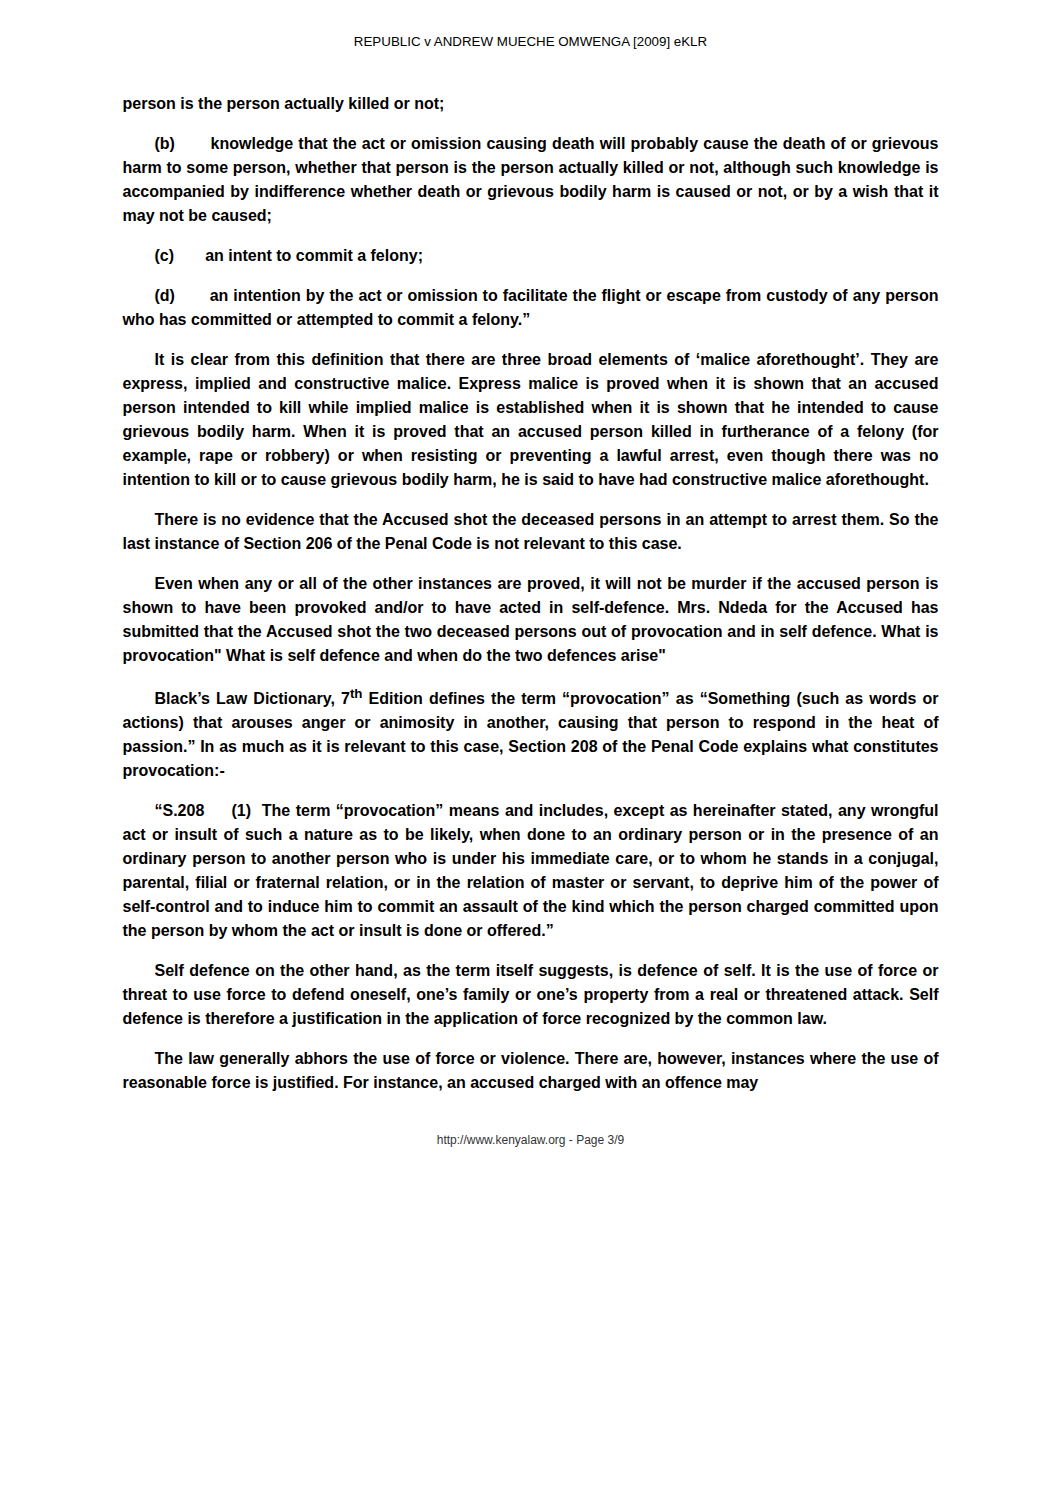REPUBLIC v ANDREW MUECHE OMWENGA [2009] eKLR
person is the person actually killed or not;
(b) knowledge that the act or omission causing death will probably cause the death of or grievous harm to some person, whether that person is the person actually killed or not, although such knowledge is accompanied by indifference whether death or grievous bodily harm is caused or not, or by a wish that it may not be caused;
(c) an intent to commit a felony;
(d) an intention by the act or omission to facilitate the flight or escape from custody of any person who has committed or attempted to commit a felony.”
It is clear from this definition that there are three broad elements of ‘malice aforethought’. They are express, implied and constructive malice. Express malice is proved when it is shown that an accused person intended to kill while implied malice is established when it is shown that he intended to cause grievous bodily harm. When it is proved that an accused person killed in furtherance of a felony (for example, rape or robbery) or when resisting or preventing a lawful arrest, even though there was no intention to kill or to cause grievous bodily harm, he is said to have had constructive malice aforethought.
There is no evidence that the Accused shot the deceased persons in an attempt to arrest them. So the last instance of Section 206 of the Penal Code is not relevant to this case.
Even when any or all of the other instances are proved, it will not be murder if the accused person is shown to have been provoked and/or to have acted in self-defence. Mrs. Ndeda for the Accused has submitted that the Accused shot the two deceased persons out of provocation and in self defence. What is provocation" What is self defence and when do the two defences arise"
Black’s Law Dictionary, 7th Edition defines the term “provocation” as “Something (such as words or actions) that arouses anger or animosity in another, causing that person to respond in the heat of passion.” In as much as it is relevant to this case, Section 208 of the Penal Code explains what constitutes provocation:-
“S.208 (1) The term “provocation” means and includes, except as hereinafter stated, any wrongful act or insult of such a nature as to be likely, when done to an ordinary person or in the presence of an ordinary person to another person who is under his immediate care, or to whom he stands in a conjugal, parental, filial or fraternal relation, or in the relation of master or servant, to deprive him of the power of self-control and to induce him to commit an assault of the kind which the person charged committed upon the person by whom the act or insult is done or offered.”
Self defence on the other hand, as the term itself suggests, is defence of self. It is the use of force or threat to use force to defend oneself, one’s family or one’s property from a real or threatened attack. Self defence is therefore a justification in the application of force recognized by the common law.
The law generally abhors the use of force or violence. There are, however, instances where the use of reasonable force is justified. For instance, an accused charged with an offence may
http://www.kenyalaw.org - Page 3/9